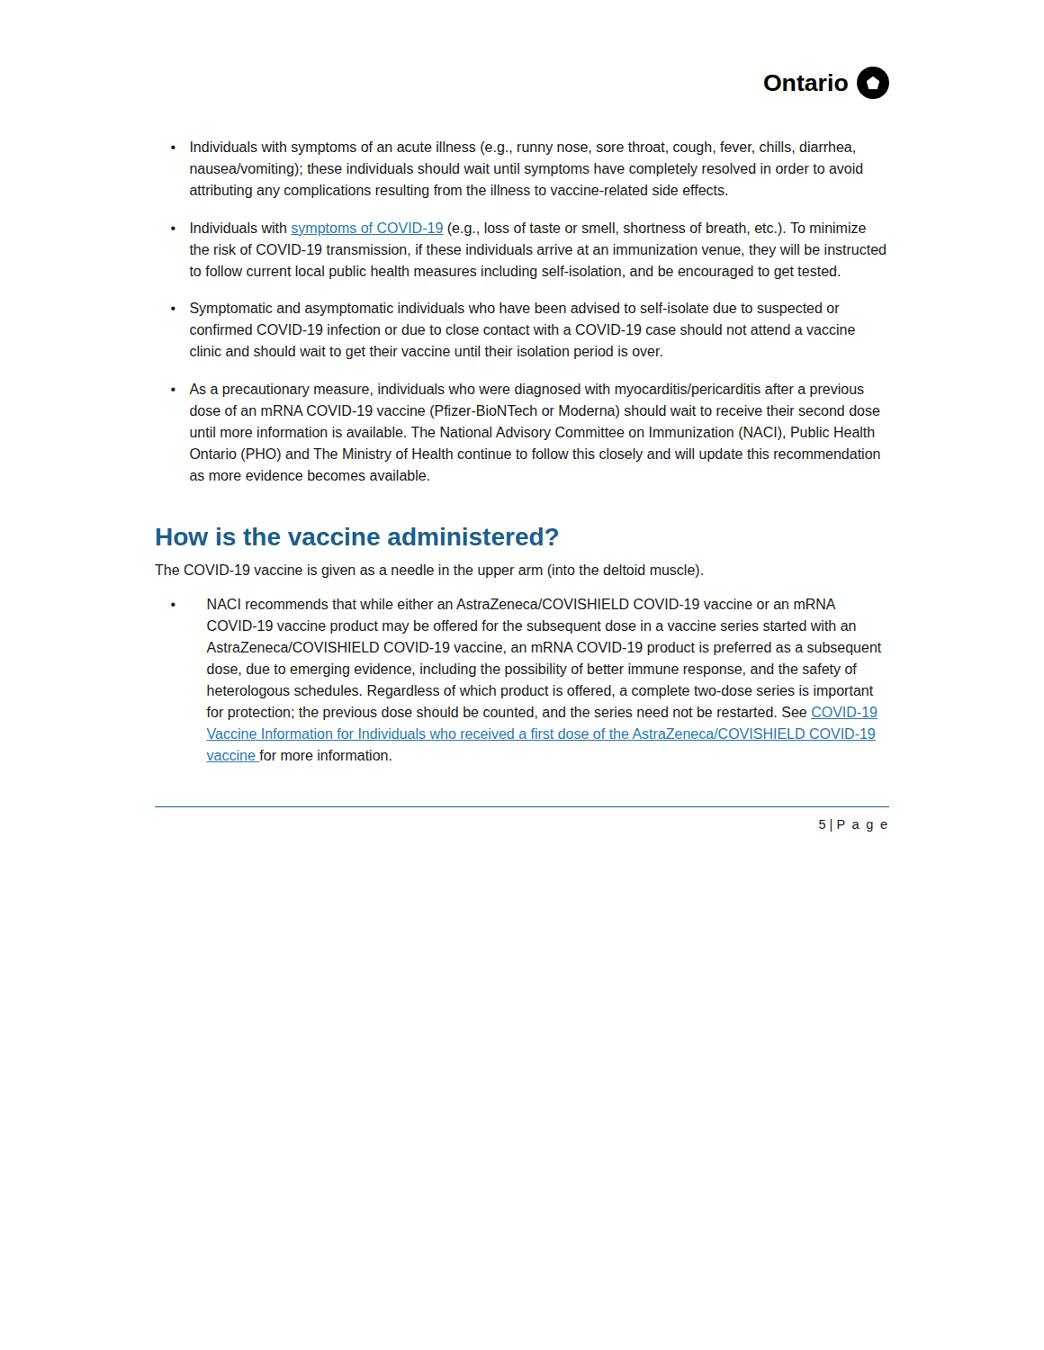Ontario
Individuals with symptoms of an acute illness (e.g., runny nose, sore throat, cough, fever, chills, diarrhea, nausea/vomiting); these individuals should wait until symptoms have completely resolved in order to avoid attributing any complications resulting from the illness to vaccine-related side effects.
Individuals with symptoms of COVID-19 (e.g., loss of taste or smell, shortness of breath, etc.). To minimize the risk of COVID-19 transmission, if these individuals arrive at an immunization venue, they will be instructed to follow current local public health measures including self-isolation, and be encouraged to get tested.
Symptomatic and asymptomatic individuals who have been advised to self-isolate due to suspected or confirmed COVID-19 infection or due to close contact with a COVID-19 case should not attend a vaccine clinic and should wait to get their vaccine until their isolation period is over.
As a precautionary measure, individuals who were diagnosed with myocarditis/pericarditis after a previous dose of an mRNA COVID-19 vaccine (Pfizer-BioNTech or Moderna) should wait to receive their second dose until more information is available. The National Advisory Committee on Immunization (NACI), Public Health Ontario (PHO) and The Ministry of Health continue to follow this closely and will update this recommendation as more evidence becomes available.
How is the vaccine administered?
The COVID-19 vaccine is given as a needle in the upper arm (into the deltoid muscle).
NACI recommends that while either an AstraZeneca/COVISHIELD COVID-19 vaccine or an mRNA COVID-19 vaccine product may be offered for the subsequent dose in a vaccine series started with an AstraZeneca/COVISHIELD COVID-19 vaccine, an mRNA COVID-19 product is preferred as a subsequent dose, due to emerging evidence, including the possibility of better immune response, and the safety of heterologous schedules. Regardless of which product is offered, a complete two-dose series is important for protection; the previous dose should be counted, and the series need not be restarted. See COVID-19 Vaccine Information for Individuals who received a first dose of the AstraZeneca/COVISHIELD COVID-19 vaccine for more information.
5 | P a g e